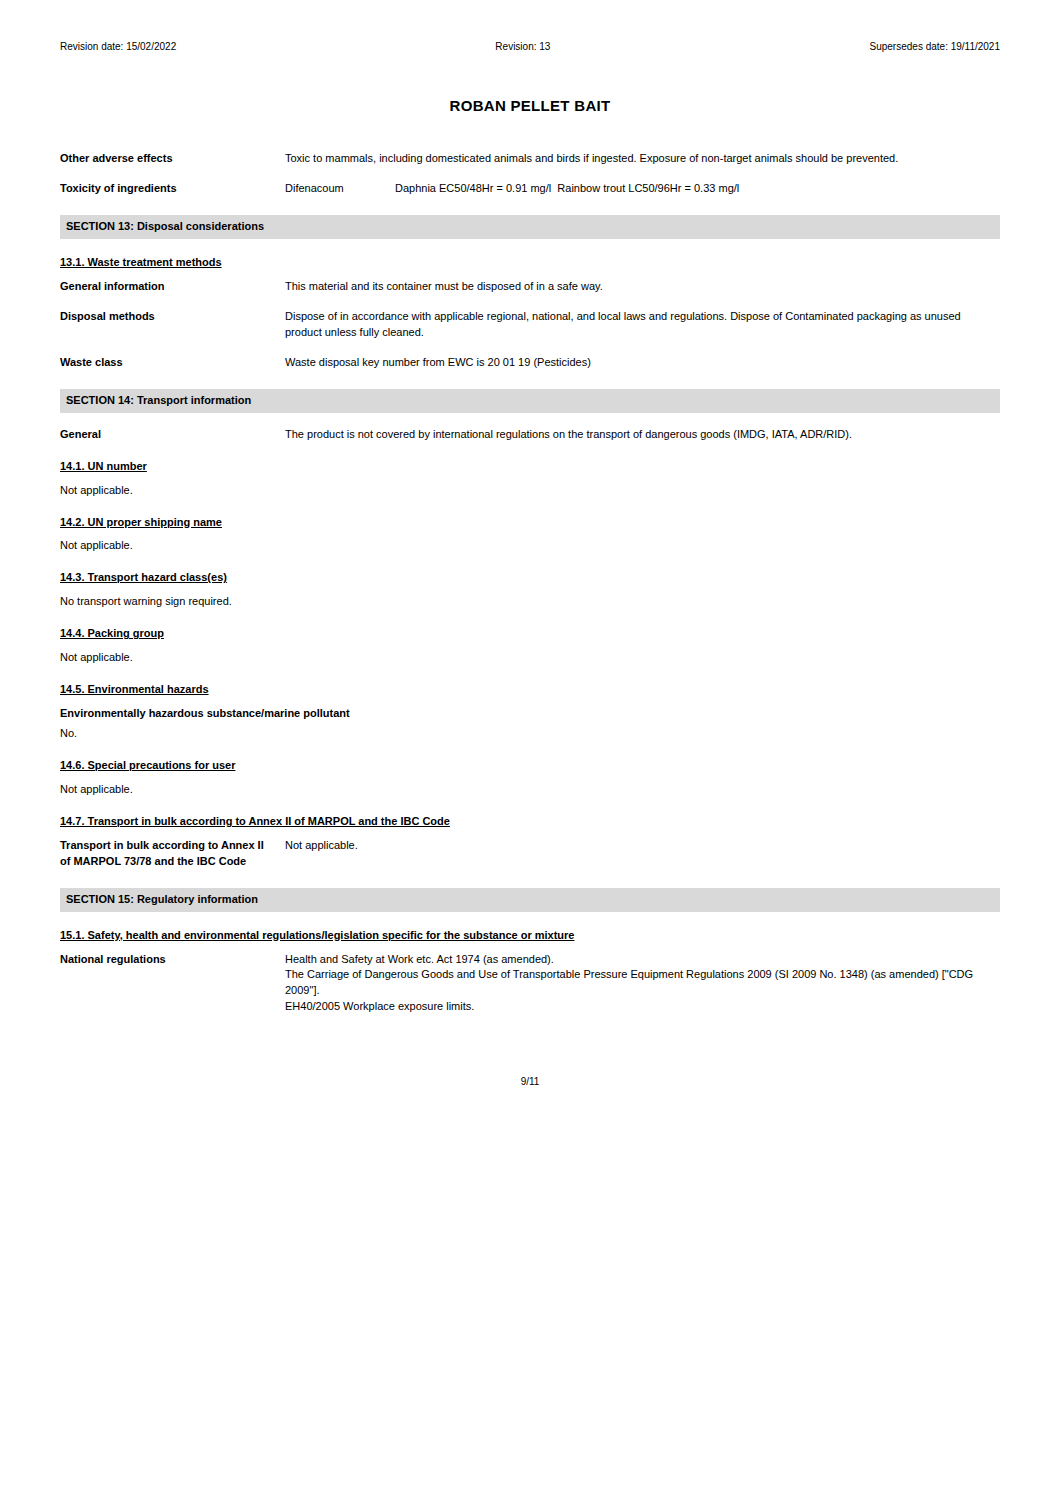Revision date: 15/02/2022 Revision: 13 Supersedes date: 19/11/2021
ROBAN PELLET BAIT
Other adverse effects
Toxic to mammals, including domesticated animals and birds if ingested. Exposure of non-target animals should be prevented.
Toxicity of ingredients
Difenacoum Daphnia EC50/48Hr = 0.91 mg/l Rainbow trout LC50/96Hr = 0.33 mg/l
SECTION 13: Disposal considerations
13.1. Waste treatment methods
General information
This material and its container must be disposed of in a safe way.
Disposal methods
Dispose of in accordance with applicable regional, national, and local laws and regulations. Dispose of Contaminated packaging as unused product unless fully cleaned.
Waste class
Waste disposal key number from EWC is 20 01 19 (Pesticides)
SECTION 14: Transport information
General
The product is not covered by international regulations on the transport of dangerous goods (IMDG, IATA, ADR/RID).
14.1. UN number
Not applicable.
14.2. UN proper shipping name
Not applicable.
14.3. Transport hazard class(es)
No transport warning sign required.
14.4. Packing group
Not applicable.
14.5. Environmental hazards
Environmentally hazardous substance/marine pollutant
No.
14.6. Special precautions for user
Not applicable.
14.7. Transport in bulk according to Annex II of MARPOL and the IBC Code
Transport in bulk according to Annex II of MARPOL 73/78 and the IBC Code
Not applicable.
SECTION 15: Regulatory information
15.1. Safety, health and environmental regulations/legislation specific for the substance or mixture
National regulations
Health and Safety at Work etc. Act 1974 (as amended).
The Carriage of Dangerous Goods and Use of Transportable Pressure Equipment Regulations 2009 (SI 2009 No. 1348) (as amended) ["CDG 2009"].
EH40/2005 Workplace exposure limits.
9/11